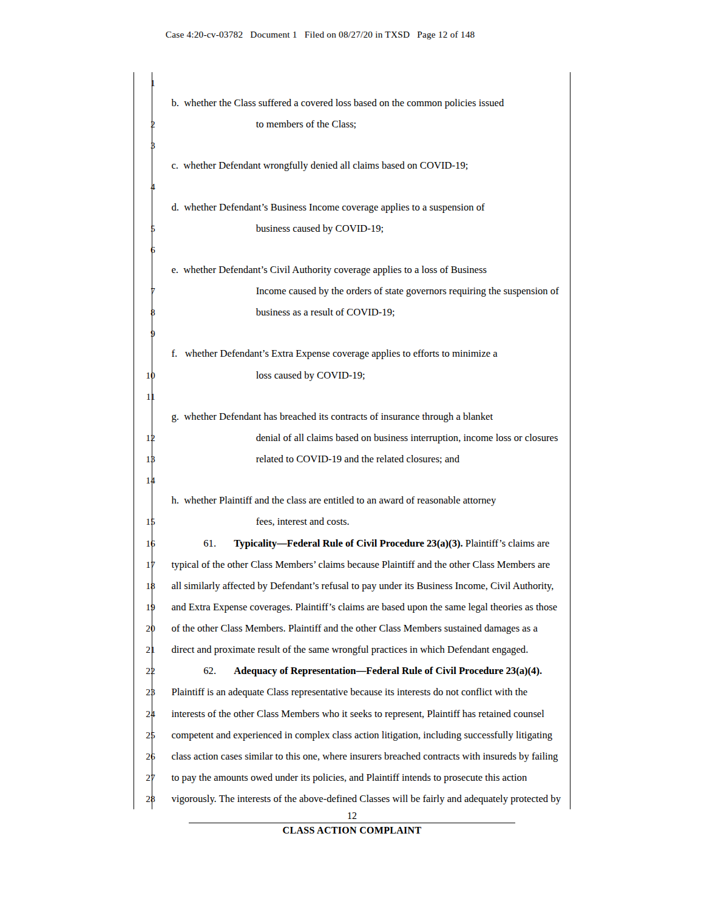Case 4:20-cv-03782 Document 1 Filed on 08/27/20 in TXSD Page 12 of 148
| 1 | b. whether the Class suffered a covered loss based on the common policies issued |
| 2 | to members of the Class; |
| 3 | c. whether Defendant wrongfully denied all claims based on COVID-19; |
| 4 | d. whether Defendant’s Business Income coverage applies to a suspension of |
| 5 | business caused by COVID-19; |
| 6 | e. whether Defendant’s Civil Authority coverage applies to a loss of Business |
| 7 | Income caused by the orders of state governors requiring the suspension of |
| 8 | business as a result of COVID-19; |
| 9 | f. whether Defendant’s Extra Expense coverage applies to efforts to minimize a |
| 10 | loss caused by COVID-19; |
| 11 | g. whether Defendant has breached its contracts of insurance through a blanket |
| 12 | denial of all claims based on business interruption, income loss or closures |
| 13 | related to COVID-19 and the related closures; and |
| 14 | h. whether Plaintiff and the class are entitled to an award of reasonable attorney |
| 15 | fees, interest and costs. |
| 16 | 61. Typicality—Federal Rule of Civil Procedure 23(a)(3). Plaintiff’s claims are |
| 17 | typical of the other Class Members’ claims because Plaintiff and the other Class Members are |
| 18 | all similarly affected by Defendant’s refusal to pay under its Business Income, Civil Authority, |
| 19 | and Extra Expense coverages. Plaintiff’s claims are based upon the same legal theories as those |
| 20 | of the other Class Members. Plaintiff and the other Class Members sustained damages as a |
| 21 | direct and proximate result of the same wrongful practices in which Defendant engaged. |
| 22 | 62. Adequacy of Representation—Federal Rule of Civil Procedure 23(a)(4). |
| 23 | Plaintiff is an adequate Class representative because its interests do not conflict with the |
| 24 | interests of the other Class Members who it seeks to represent, Plaintiff has retained counsel |
| 25 | competent and experienced in complex class action litigation, including successfully litigating |
| 26 | class action cases similar to this one, where insurers breached contracts with insureds by failing |
| 27 | to pay the amounts owed under its policies, and Plaintiff intends to prosecute this action |
| 28 | vigorously. The interests of the above-defined Classes will be fairly and adequately protected by |
12 CLASS ACTION COMPLAINT